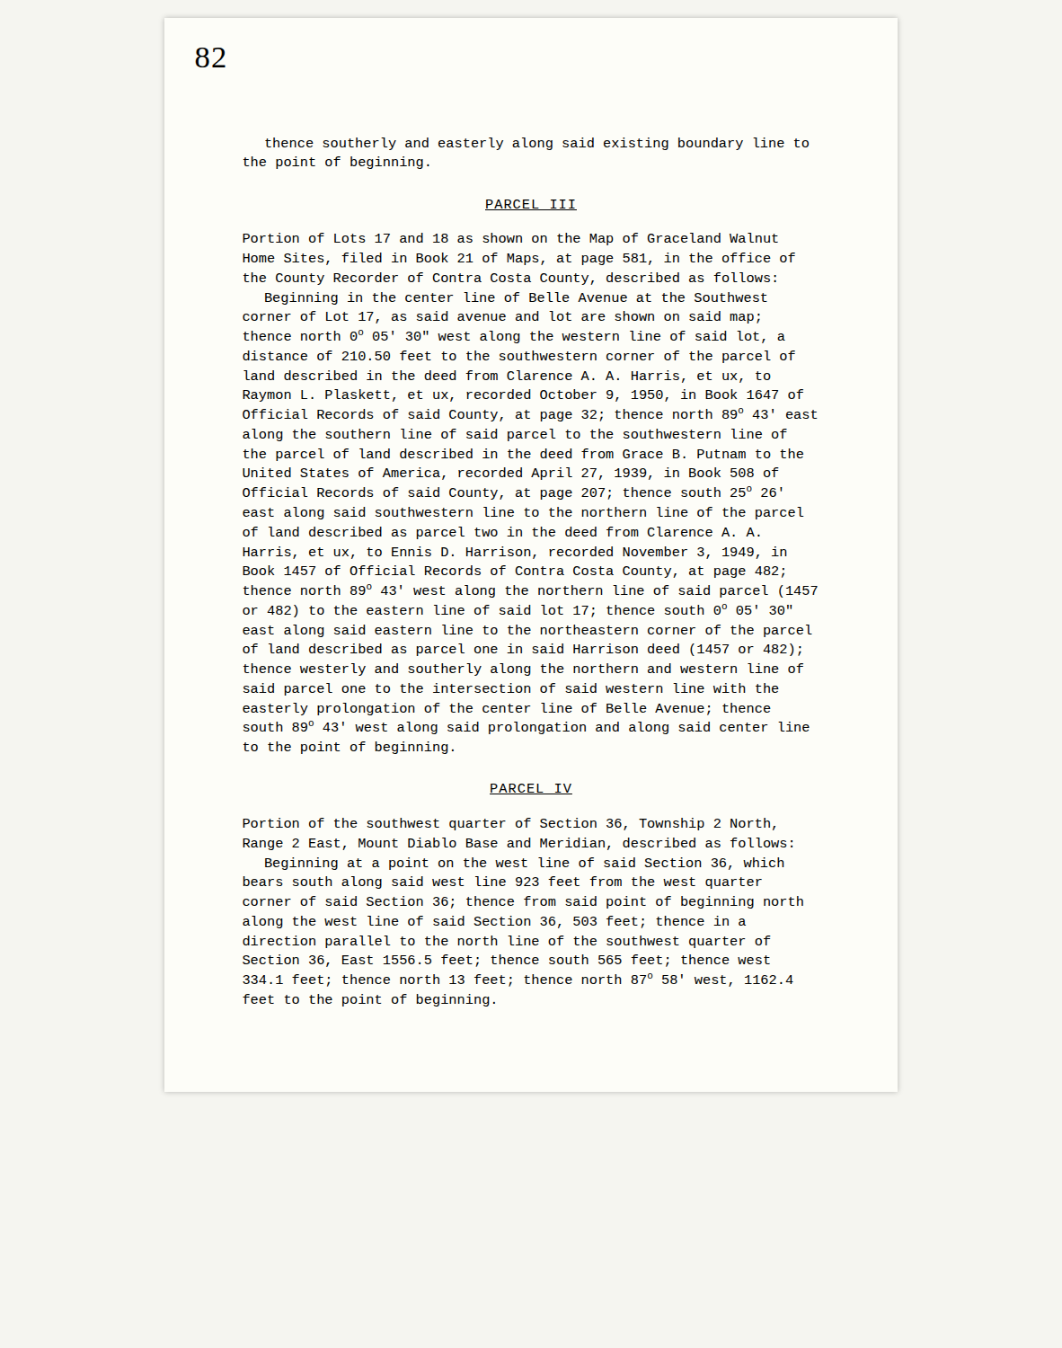82
thence southerly and easterly along said existing boundary line to the point of beginning.
PARCEL III
Portion of Lots 17 and 18 as shown on the Map of Graceland Walnut Home Sites, filed in Book 21 of Maps, at page 581, in the office of the County Recorder of Contra Costa County, described as follows:
Beginning in the center line of Belle Avenue at the Southwest corner of Lot 17, as said avenue and lot are shown on said map; thence north 0o 05' 30" west along the western line of said lot, a distance of 210.50 feet to the southwestern corner of the parcel of land described in the deed from Clarence A. A. Harris, et ux, to Raymon L. Plaskett, et ux, recorded October 9, 1950, in Book 1647 of Official Records of said County, at page 32; thence north 89o 43' east along the southern line of said parcel to the southwestern line of the parcel of land described in the deed from Grace B. Putnam to the United States of America, recorded April 27, 1939, in Book 508 of Official Records of said County, at page 207; thence south 25o 26' east along said southwestern line to the northern line of the parcel of land described as parcel two in the deed from Clarence A. A. Harris, et ux, to Ennis D. Harrison, recorded November 3, 1949, in Book 1457 of Official Records of Contra Costa County, at page 482; thence north 89o 43' west along the northern line of said parcel (1457 or 482) to the eastern line of said lot 17; thence south 0o 05' 30" east along said eastern line to the northeastern corner of the parcel of land described as parcel one in said Harrison deed (1457 or 482); thence westerly and southerly along the northern and western line of said parcel one to the intersection of said western line with the easterly prolongation of the center line of Belle Avenue; thence south 89o 43' west along said prolongation and along said center line to the point of beginning.
PARCEL IV
Portion of the southwest quarter of Section 36, Township 2 North, Range 2 East, Mount Diablo Base and Meridian, described as follows:
Beginning at a point on the west line of said Section 36, which bears south along said west line 923 feet from the west quarter corner of said Section 36; thence from said point of beginning north along the west line of said Section 36, 503 feet; thence in a direction parallel to the north line of the southwest quarter of Section 36, East 1556.5 feet; thence south 565 feet; thence west 334.1 feet; thence north 13 feet; thence north 87o 58' west, 1162.4 feet to the point of beginning.